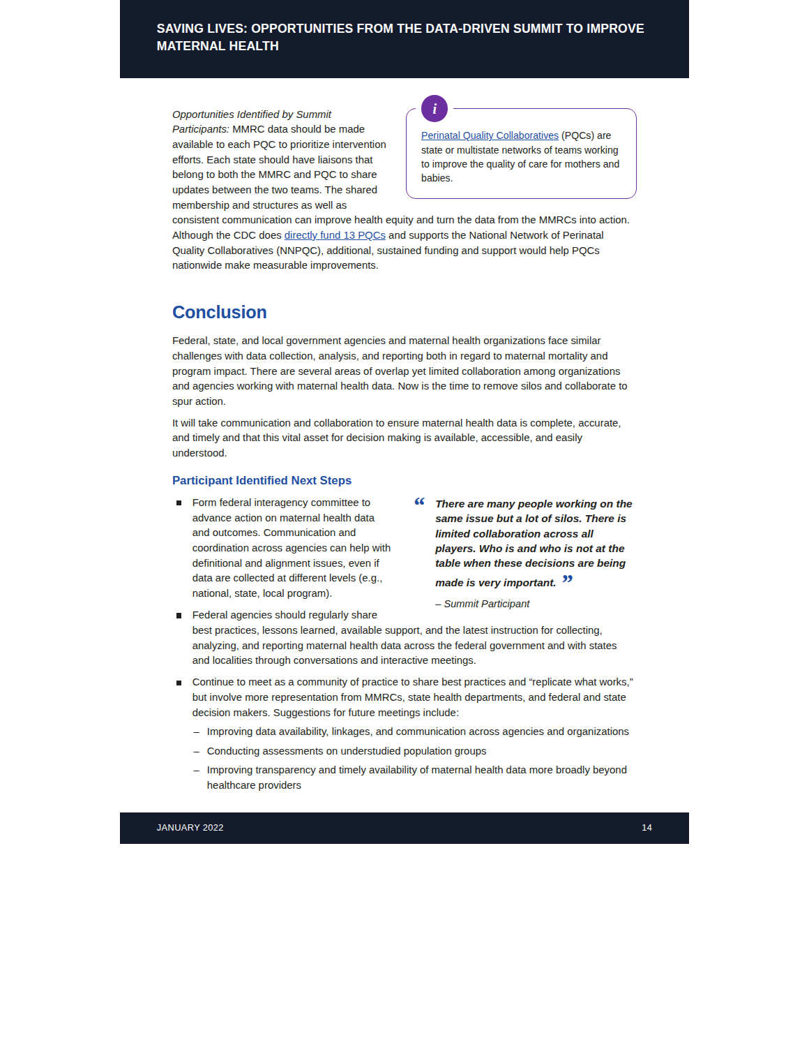Saving Lives: Opportunities from the Data-Driven Summit to Improve Maternal Health
i
Perinatal Quality Collaboratives (PQCs) are state or multistate networks of teams working to improve the quality of care for mothers and babies.
Opportunities Identified by Summit Participants: MMRC data should be made available to each PQC to prioritize intervention efforts. Each state should have liaisons that belong to both the MMRC and PQC to share updates between the two teams. The shared membership and structures as well as consistent communication can improve health equity and turn the data from the MMRCs into action. Although the CDC does directly fund 13 PQCs and supports the National Network of Perinatal Quality Collaboratives (NNPQC), additional, sustained funding and support would help PQCs nationwide make measurable improvements.
Conclusion
Federal, state, and local government agencies and maternal health organizations face similar challenges with data collection, analysis, and reporting both in regard to maternal mortality and program impact. There are several areas of overlap yet limited collaboration among organizations and agencies working with maternal health data. Now is the time to remove silos and collaborate to spur action.
It will take communication and collaboration to ensure maternal health data is complete, accurate, and timely and that this vital asset for decision making is available, accessible, and easily understood.
Participant Identified Next Steps
“
There are many people working on the same issue but a lot of silos. There is limited collaboration across all players. Who is and who is not at the table when these decisions are being made is very important. ”
– Summit Participant
Form federal interagency committee to advance action on maternal health data and outcomes. Communication and coordination across agencies can help with definitional and alignment issues, even if data are collected at different levels (e.g., national, state, local program).
Federal agencies should regularly share best practices, lessons learned, available support, and the latest instruction for collecting, analyzing, and reporting maternal health data across the federal government and with states and localities through conversations and interactive meetings.
Continue to meet as a community of practice to share best practices and “replicate what works,” but involve more representation from MMRCs, state health departments, and federal and state decision makers. Suggestions for future meetings include:
Improving data availability, linkages, and communication across agencies and organizations
Conducting assessments on understudied population groups
Improving transparency and timely availability of maternal health data more broadly beyond healthcare providers
January 2022
14